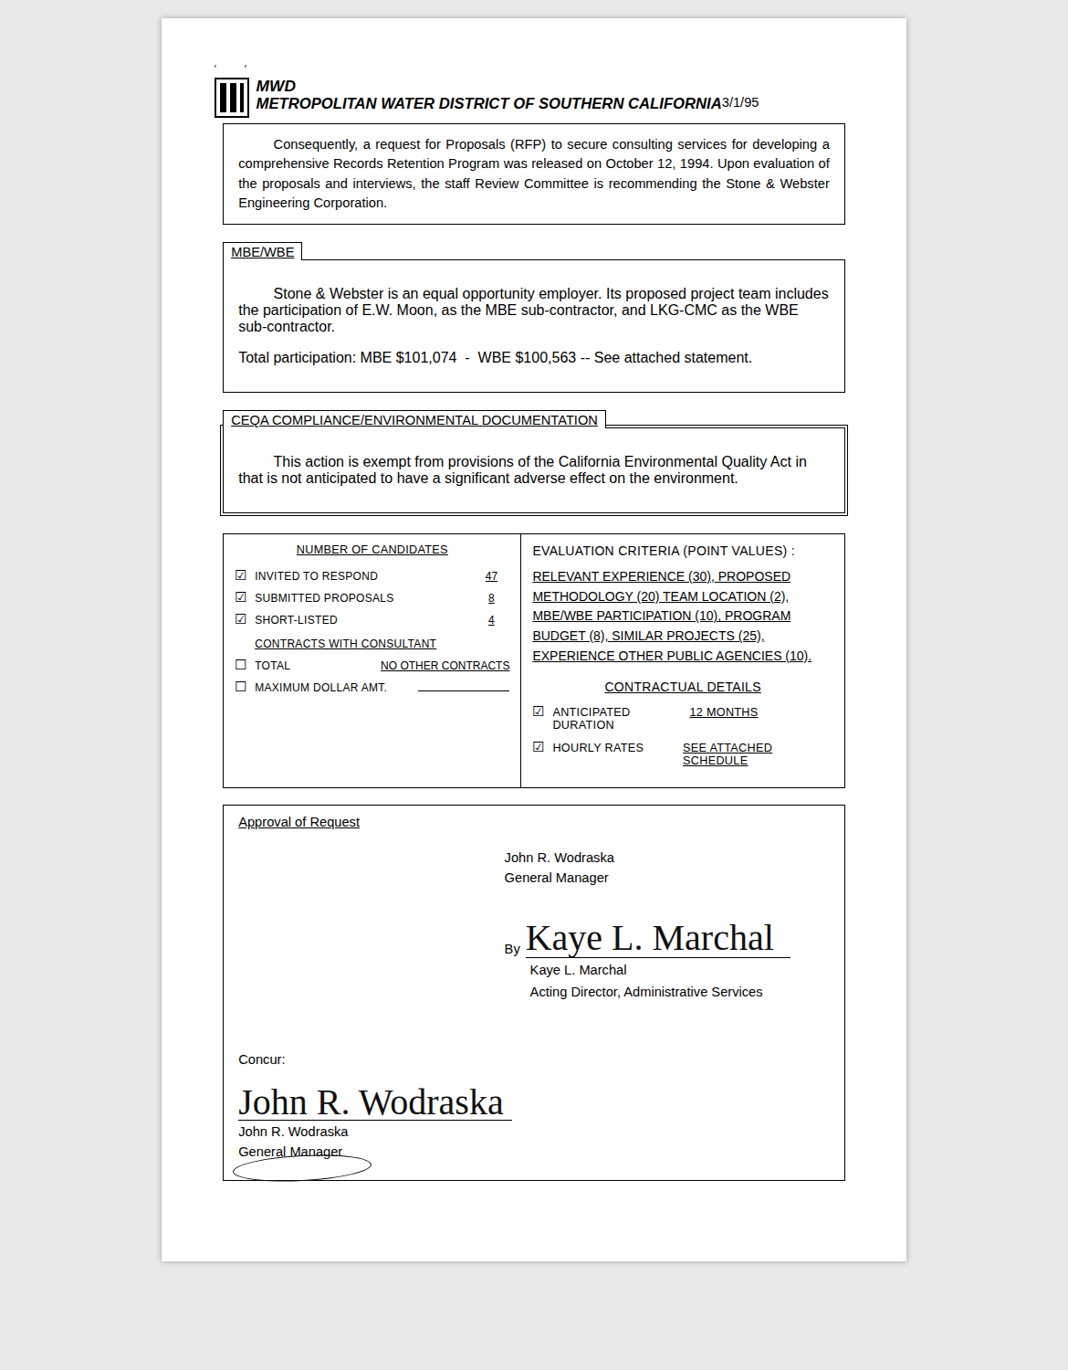′ ′
MWD
METROPOLITAN WATER DISTRICT OF SOUTHERN CALIFORNIA3/1/95
Consequently, a request for Proposals (RFP) to secure consulting services for developing a comprehensive Records Retention Program was released on October 12, 1994. Upon evaluation of the proposals and interviews, the staff Review Committee is recommending the Stone & Webster Engineering Corporation.
MBE/WBE
Stone & Webster is an equal opportunity employer. Its proposed project team includes the participation of E.W. Moon, as the MBE sub-contractor, and LKG-CMC as the WBE sub-contractor.
Total participation: MBE $101,074 - WBE $100,563 -- See attached statement.
CEQA COMPLIANCE/ENVIRONMENTAL DOCUMENTATION
This action is exempt from provisions of the California Environmental Quality Act in that is not anticipated to have a significant adverse effect on the environment.
NUMBER OF CANDIDATES
☑ INVITED TO RESPOND 47
☑ SUBMITTED PROPOSALS 8
☑ SHORT-LISTED 4
CONTRACTS WITH CONSULTANT
☐ TOTAL NO OTHER CONTRACTS
☐ MAXIMUM DOLLAR AMT.
EVALUATION CRITERIA (POINT VALUES) :
RELEVANT EXPERIENCE (30), PROPOSED METHODOLOGY (20) TEAM LOCATION (2), MBE/WBE PARTICIPATION (10), PROGRAM BUDGET (8), SIMILAR PROJECTS (25), EXPERIENCE OTHER PUBLIC AGENCIES (10).
CONTRACTUAL DETAILS
☑ ANTICIPATED DURATION 12 MONTHS
☑ HOURLY RATES SEE ATTACHED SCHEDULE
Approval of Request
John R. Wodraska
General Manager
By
Kaye L. Marchal
Kaye L. Marchal
Acting Director, Administrative Services
Concur:
John R. Wodraska
John R. Wodraska
General Manager